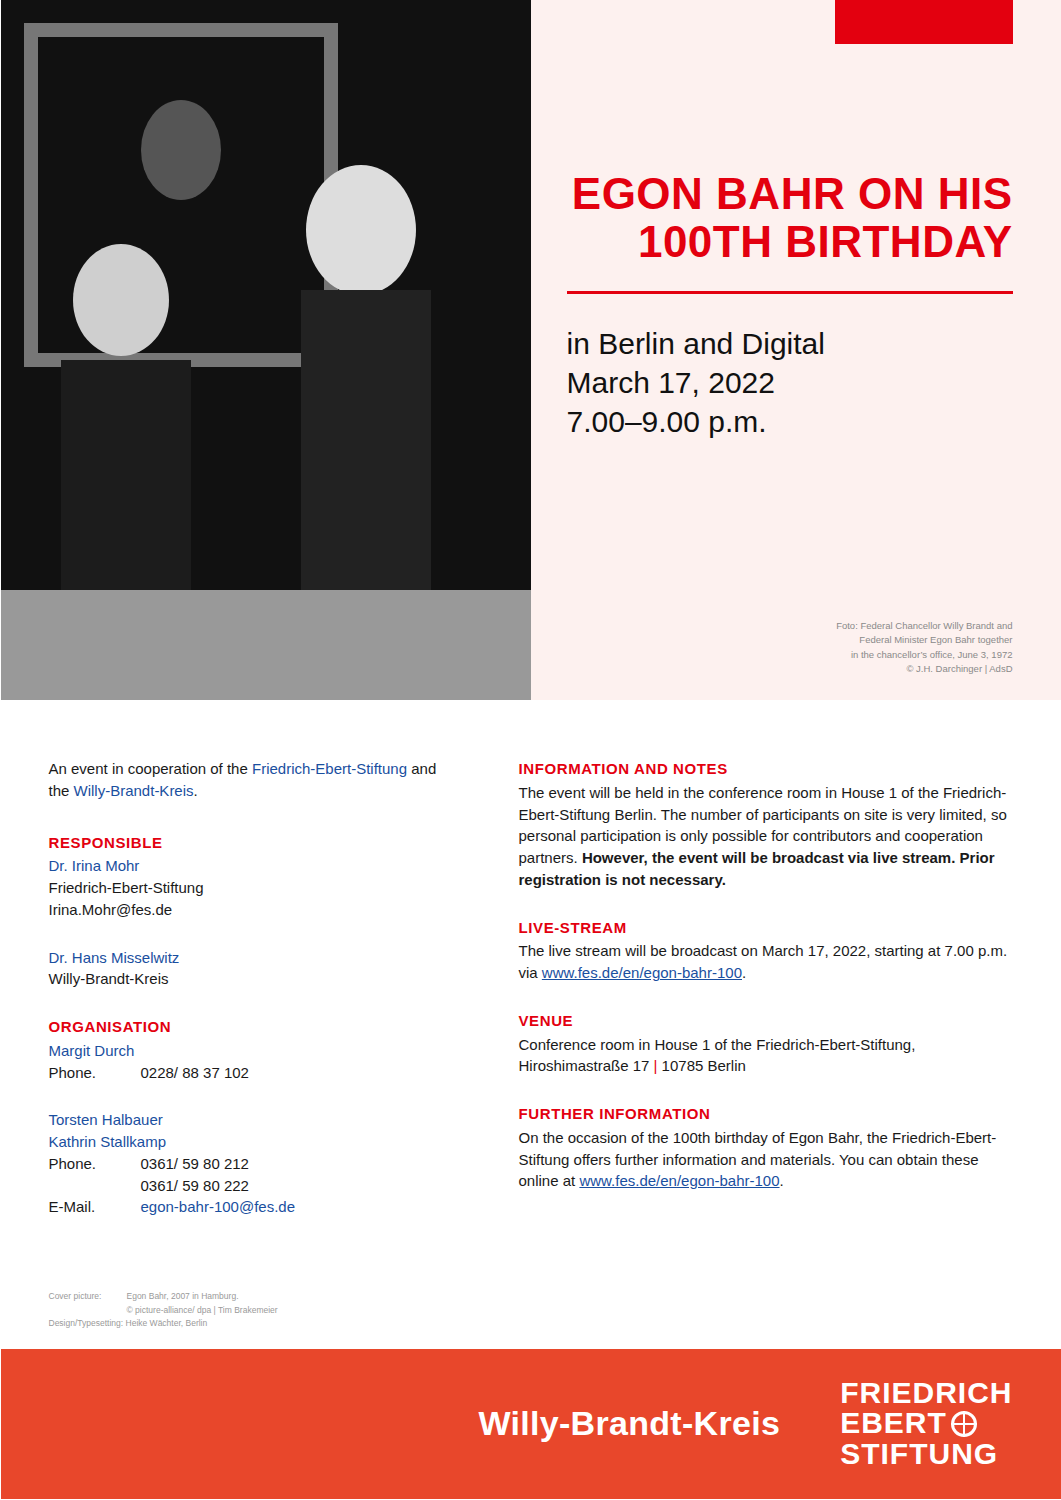EGON BAHR ON HIS
100TH BIRTHDAY
in Berlin and Digital
March 17, 2022
7.00–9.00 p.m.
Foto: Federal Chancellor Willy Brandt and
Federal Minister Egon Bahr together
in the chancellor’s office, June 3, 1972
© J.H. Darchinger | AdsD
An event in cooperation of the Friedrich-Ebert-Stiftung and the Willy-Brandt-Kreis.
Responsible
Dr. Irina Mohr
Friedrich-Ebert-Stiftung
Irina.Mohr@fes.de
Dr. Hans Misselwitz
Willy-Brandt-Kreis
Organisation
Margit Durch
Phone. 0228/ 88 37 102
Torsten Halbauer
Kathrin Stallkamp
Phone. 0361/ 59 80 212 0361/ 59 80 222 E-Mail. egon-bahr-100@fes.de
Information and notes
The event will be held in the conference room in House 1 of the Friedrich-Ebert-Stiftung Berlin. The number of participants on site is very limited, so personal participation is only possible for contributors and cooperation partners. However, the event will be broadcast via live stream. Prior registration is not necessary.
Live-Stream
The live stream will be broadcast on March 17, 2022, starting at 7.00 p.m. via www.fes.de/en/egon-bahr-100.
Venue
Conference room in House 1 of the Friedrich-Ebert-Stiftung,
Hiroshimastraße 17 | 10785 Berlin
Further information
On the occasion of the 100th birthday of Egon Bahr, the Friedrich-Ebert-Stiftung offers further information and materials. You can obtain these online at www.fes.de/en/egon-bahr-100.
Cover picture: Egon Bahr, 2007 in Hamburg.
© picture-alliance/ dpa | Tim Brakemeier
Design/Typesetting: Heike Wächter, Berlin
Willy-Brandt-Kreis
FRIEDRICH
EBERT
STIFTUNG